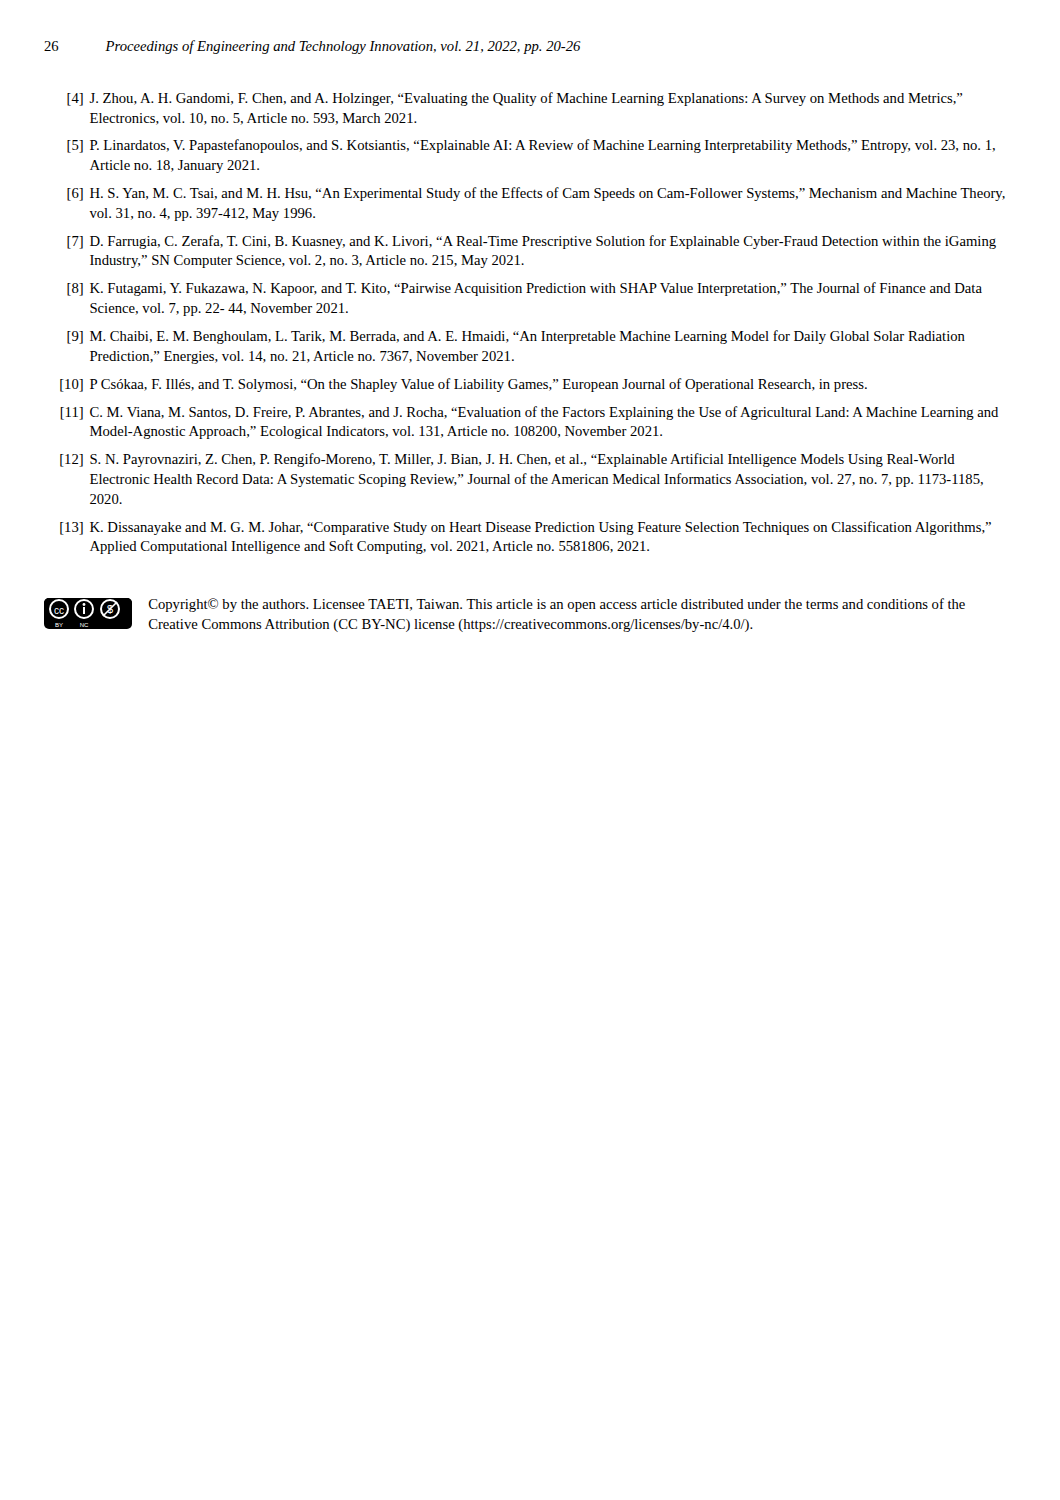26 Proceedings of Engineering and Technology Innovation, vol. 21, 2022, pp. 20-26
[4] J. Zhou, A. H. Gandomi, F. Chen, and A. Holzinger, “Evaluating the Quality of Machine Learning Explanations: A Survey on Methods and Metrics,” Electronics, vol. 10, no. 5, Article no. 593, March 2021.
[5] P. Linardatos, V. Papastefanopoulos, and S. Kotsiantis, “Explainable AI: A Review of Machine Learning Interpretability Methods,” Entropy, vol. 23, no. 1, Article no. 18, January 2021.
[6] H. S. Yan, M. C. Tsai, and M. H. Hsu, “An Experimental Study of the Effects of Cam Speeds on Cam-Follower Systems,” Mechanism and Machine Theory, vol. 31, no. 4, pp. 397-412, May 1996.
[7] D. Farrugia, C. Zerafa, T. Cini, B. Kuasney, and K. Livori, “A Real-Time Prescriptive Solution for Explainable Cyber-Fraud Detection within the iGaming Industry,” SN Computer Science, vol. 2, no. 3, Article no. 215, May 2021.
[8] K. Futagami, Y. Fukazawa, N. Kapoor, and T. Kito, “Pairwise Acquisition Prediction with SHAP Value Interpretation,” The Journal of Finance and Data Science, vol. 7, pp. 22- 44, November 2021.
[9] M. Chaibi, E. M. Benghoulam, L. Tarik, M. Berrada, and A. E. Hmaidi, “An Interpretable Machine Learning Model for Daily Global Solar Radiation Prediction,” Energies, vol. 14, no. 21, Article no. 7367, November 2021.
[10] P Csókaa, F. Illés, and T. Solymosi, “On the Shapley Value of Liability Games,” European Journal of Operational Research, in press.
[11] C. M. Viana, M. Santos, D. Freire, P. Abrantes, and J. Rocha, “Evaluation of the Factors Explaining the Use of Agricultural Land: A Machine Learning and Model-Agnostic Approach,” Ecological Indicators, vol. 131, Article no. 108200, November 2021.
[12] S. N. Payrovnaziri, Z. Chen, P. Rengifo-Moreno, T. Miller, J. Bian, J. H. Chen, et al., “Explainable Artificial Intelligence Models Using Real-World Electronic Health Record Data: A Systematic Scoping Review,” Journal of the American Medical Informatics Association, vol. 27, no. 7, pp. 1173-1185, 2020.
[13] K. Dissanayake and M. G. M. Johar, “Comparative Study on Heart Disease Prediction Using Feature Selection Techniques on Classification Algorithms,” Applied Computational Intelligence and Soft Computing, vol. 2021, Article no. 5581806, 2021.
cc $ BY NC
Copyright© by the authors. Licensee TAETI, Taiwan. This article is an open access article distributed under the terms and conditions of the Creative Commons Attribution (CC BY-NC) license (https://creativecommons.org/licenses/by-nc/4.0/).